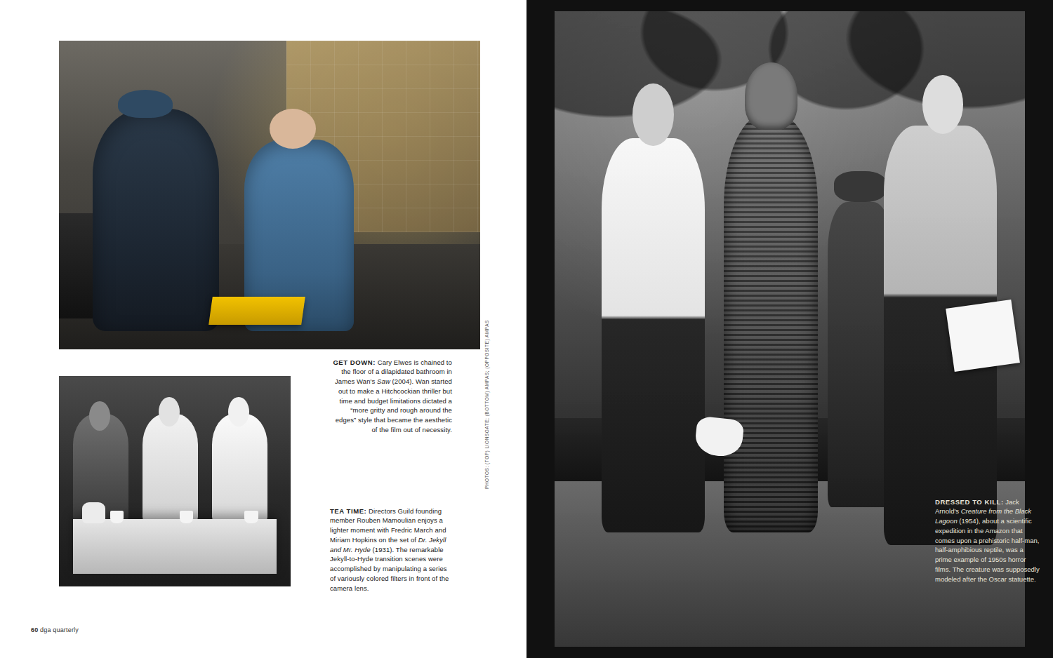GET DOWN: Cary Elwes is chained to the floor of a dilapidated bathroom in James Wan's Saw (2004). Wan started out to make a Hitchcockian thriller but time and budget limitations dictated a “more gritty and rough around the edges” style that became the aesthetic of the film out of necessity.
TEA TIME: Directors Guild founding member Rouben Mamoulian enjoys a lighter moment with Fredric March and Miriam Hopkins on the set of Dr. Jekyll and Mr. Hyde (1931). The remarkable Jekyll-to-Hyde transition scenes were accomplished by manipulating a series of variously colored filters in front of the camera lens.
PHOTOS: (TOP) LIONSGATE; (BOTTOM) AMPAS; (OPPOSITE) AMPAS
60 dga quarterly
DRESSED TO KILL: Jack Arnold's Creature from the Black Lagoon (1954), about a scientific expedition in the Amazon that comes upon a prehistoric half-man, half-amphibious reptile, was a prime example of 1950s horror films. The creature was supposedly modeled after the Oscar statuette.